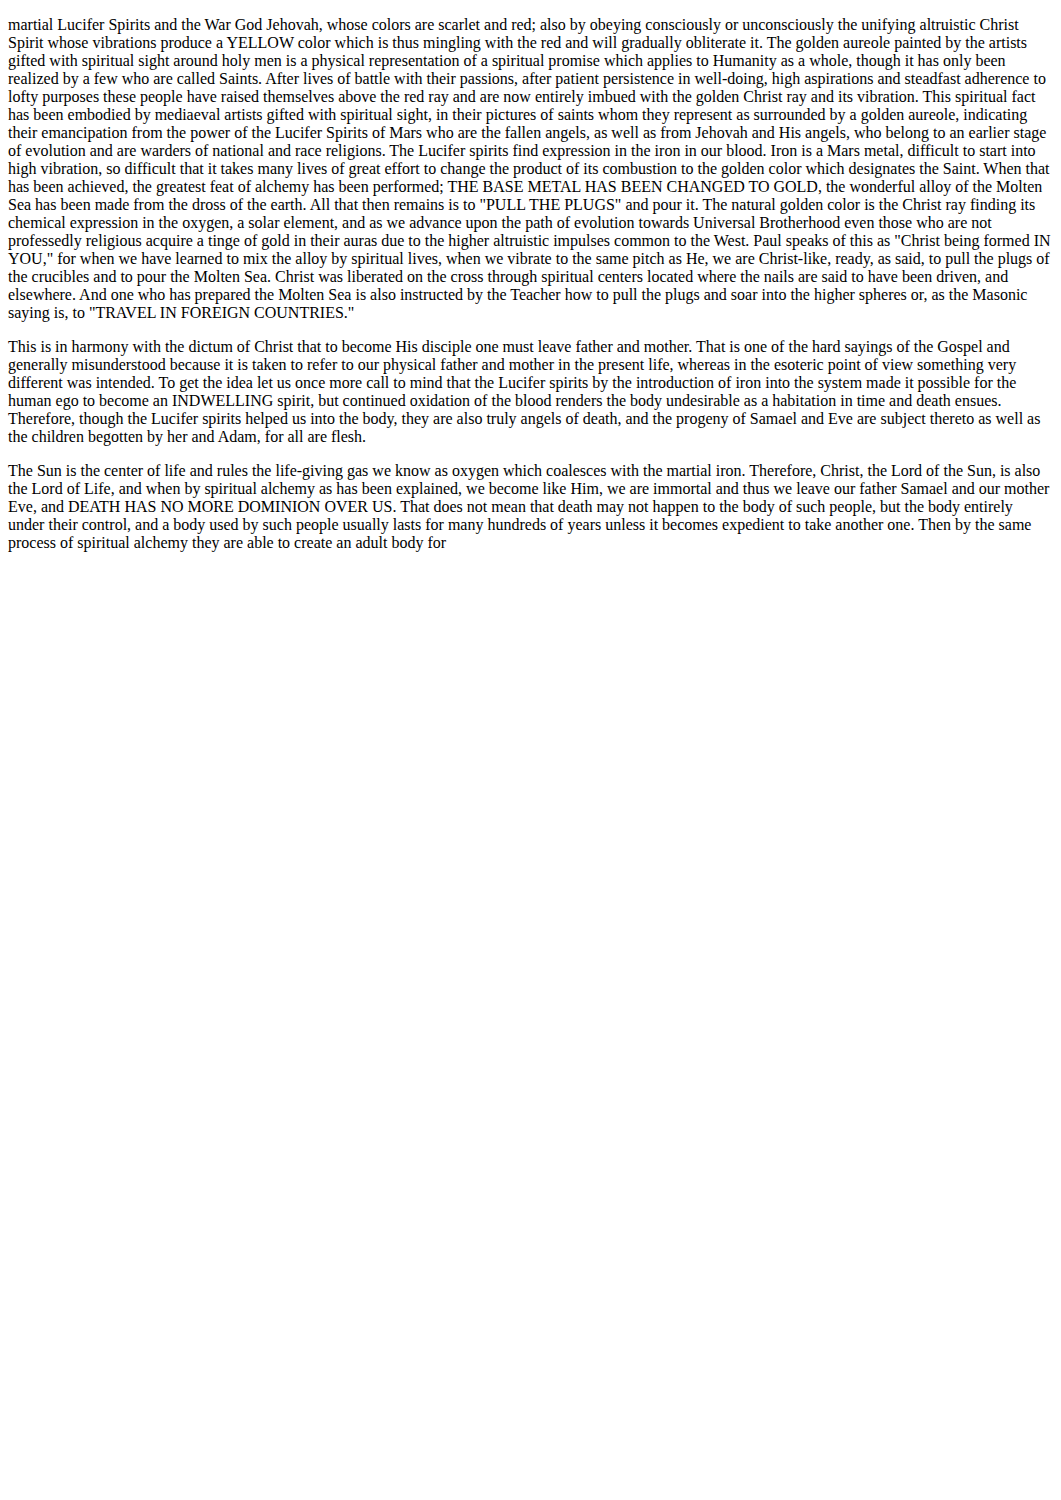martial Lucifer Spirits and the War God Jehovah, whose colors are scarlet and red; also by obeying consciously or unconsciously the unifying altruistic Christ Spirit whose vibrations produce a YELLOW color which is thus mingling with the red and will gradually obliterate it. The golden aureole painted by the artists gifted with spiritual sight around holy men is a physical representation of a spiritual promise which applies to Humanity as a whole, though it has only been realized by a few who are called Saints. After lives of battle with their passions, after patient persistence in well-doing, high aspirations and steadfast adherence to lofty purposes these people have raised themselves above the red ray and are now entirely imbued with the golden Christ ray and its vibration. This spiritual fact has been embodied by mediaeval artists gifted with spiritual sight, in their pictures of saints whom they represent as surrounded by a golden aureole, indicating their emancipation from the power of the Lucifer Spirits of Mars who are the fallen angels, as well as from Jehovah and His angels, who belong to an earlier stage of evolution and are warders of national and race religions. The Lucifer spirits find expression in the iron in our blood. Iron is a Mars metal, difficult to start into high vibration, so difficult that it takes many lives of great effort to change the product of its combustion to the golden color which designates the Saint. When that has been achieved, the greatest feat of alchemy has been performed; THE BASE METAL HAS BEEN CHANGED TO GOLD, the wonderful alloy of the Molten Sea has been made from the dross of the earth. All that then remains is to "PULL THE PLUGS" and pour it. The natural golden color is the Christ ray finding its chemical expression in the oxygen, a solar element, and as we advance upon the path of evolution towards Universal Brotherhood even those who are not professedly religious acquire a tinge of gold in their auras due to the higher altruistic impulses common to the West. Paul speaks of this as "Christ being formed IN YOU," for when we have learned to mix the alloy by spiritual lives, when we vibrate to the same pitch as He, we are Christ-like, ready, as said, to pull the plugs of the crucibles and to pour the Molten Sea. Christ was liberated on the cross through spiritual centers located where the nails are said to have been driven, and elsewhere. And one who has prepared the Molten Sea is also instructed by the Teacher how to pull the plugs and soar into the higher spheres or, as the Masonic saying is, to "TRAVEL IN FOREIGN COUNTRIES."
This is in harmony with the dictum of Christ that to become His disciple one must leave father and mother. That is one of the hard sayings of the Gospel and generally misunderstood because it is taken to refer to our physical father and mother in the present life, whereas in the esoteric point of view something very different was intended. To get the idea let us once more call to mind that the Lucifer spirits by the introduction of iron into the system made it possible for the human ego to become an INDWELLING spirit, but continued oxidation of the blood renders the body undesirable as a habitation in time and death ensues. Therefore, though the Lucifer spirits helped us into the body, they are also truly angels of death, and the progeny of Samael and Eve are subject thereto as well as the children begotten by her and Adam, for all are flesh.
The Sun is the center of life and rules the life-giving gas we know as oxygen which coalesces with the martial iron. Therefore, Christ, the Lord of the Sun, is also the Lord of Life, and when by spiritual alchemy as has been explained, we become like Him, we are immortal and thus we leave our father Samael and our mother Eve, and DEATH HAS NO MORE DOMINION OVER US. That does not mean that death may not happen to the body of such people, but the body entirely under their control, and a body used by such people usually lasts for many hundreds of years unless it becomes expedient to take another one. Then by the same process of spiritual alchemy they are able to create an adult body for